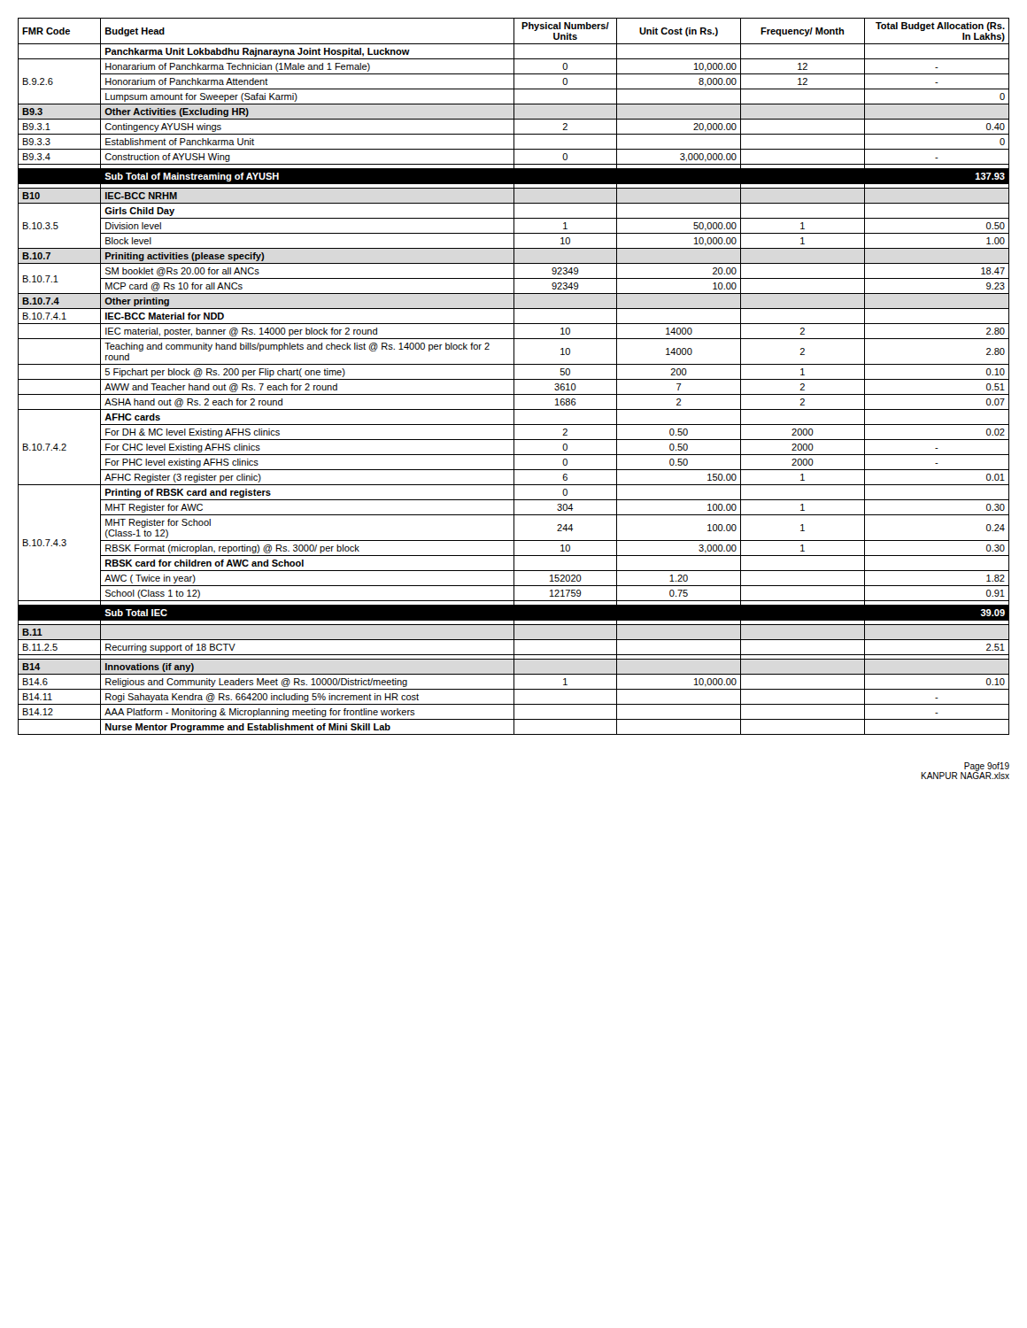| FMR Code | Budget Head | Physical Numbers/ Units | Unit Cost (in Rs.) | Frequency/ Month | Total Budget Allocation (Rs. In Lakhs) |
| --- | --- | --- | --- | --- | --- |
| | Panchkarma Unit Lokbabdhu Rajnarayna Joint Hospital, Lucknow | | | | |
| B.9.2.6 | Honararium of Panchkarma Technician (1Male and 1 Female) | 0 | 10,000.00 | 12 | - |
| Honorarium of Panchkarma Attendent | 0 | 8,000.00 | 12 | - |
| Lumpsum amount for Sweeper (Safai Karmi) | | | | 0 |
| B9.3 | Other Activities (Excluding HR) | | | | |
| B9.3.1 | Contingency AYUSH wings | 2 | 20,000.00 | | 0.40 |
| B9.3.3 | Establishment of Panchkarma Unit | | | | 0 |
| B9.3.4 | Construction of AYUSH Wing | 0 | 3,000,000.00 | | - |
| | Sub Total of Mainstreaming of AYUSH | | | | 137.93 |
| B10 | IEC-BCC NRHM | | | | |
| B.10.3.5 | Girls Child Day | | | | |
| Division level | 1 | 50,000.00 | 1 | 0.50 |
| Block level | 10 | 10,000.00 | 1 | 1.00 |
| B.10.7 | Priniting activities (please specify) | | | | |
| B.10.7.1 | SM booklet @Rs 20.00 for all ANCs | 92349 | 20.00 | | 18.47 |
| MCP card @ Rs 10 for all ANCs | 92349 | 10.00 | | 9.23 |
| B.10.7.4 | Other printing | | | | |
| B.10.7.4.1 | IEC-BCC Material for NDD | | | | |
| | IEC material, poster, banner @ Rs. 14000 per block for 2 round | 10 | 14000 | 2 | 2.80 |
| | Teaching and community hand bills/pumphlets and check list @ Rs. 14000 per block for 2 round | 10 | 14000 | 2 | 2.80 |
| | 5 Fipchart per block @ Rs. 200 per Flip chart( one time) | 50 | 200 | 1 | 0.10 |
| | AWW and Teacher hand out @ Rs. 7 each for 2 round | 3610 | 7 | 2 | 0.51 |
| | ASHA hand out @ Rs. 2 each for 2 round | 1686 | 2 | 2 | 0.07 |
| B.10.7.4.2 | AFHC cards | | | | |
| For DH & MC level Existing AFHS clinics | 2 | 0.50 | 2000 | 0.02 |
| For CHC level Existing AFHS clinics | 0 | 0.50 | 2000 | - |
| For PHC level existing AFHS clinics | 0 | 0.50 | 2000 | - |
| AFHC Register (3 register per clinic) | 6 | 150.00 | 1 | 0.01 |
| B.10.7.4.3 | Printing of RBSK card and registers | 0 | | | |
| MHT Register for AWC | 304 | 100.00 | 1 | 0.30 |
| MHT Register for School (Class-1 to 12) | 244 | 100.00 | 1 | 0.24 |
| RBSK Format (microplan, reporting) @ Rs. 3000/ per block | 10 | 3,000.00 | 1 | 0.30 |
| RBSK card for children of AWC and School | | | | |
| AWC ( Twice in year) | 152020 | 1.20 | | 1.82 |
| School (Class 1 to 12) | 121759 | 0.75 | | 0.91 |
| | Sub Total IEC | | | | 39.09 |
| B.11 | | | | | |
| B.11.2.5 | Recurring support of 18 BCTV | | | | 2.51 |
| B14 | Innovations (if any) | | | | |
| B14.6 | Religious and Community Leaders Meet @ Rs. 10000/District/meeting | 1 | 10,000.00 | | 0.10 |
| B14.11 | Rogi Sahayata Kendra @ Rs. 664200 including 5% increment in HR cost | | | | - |
| B14.12 | AAA Platform - Monitoring & Microplanning meeting for frontline workers | | | | - |
| | Nurse Mentor Programme and Establishment of Mini Skill Lab | | | | |
Page 9of19
KANPUR NAGAR.xlsx